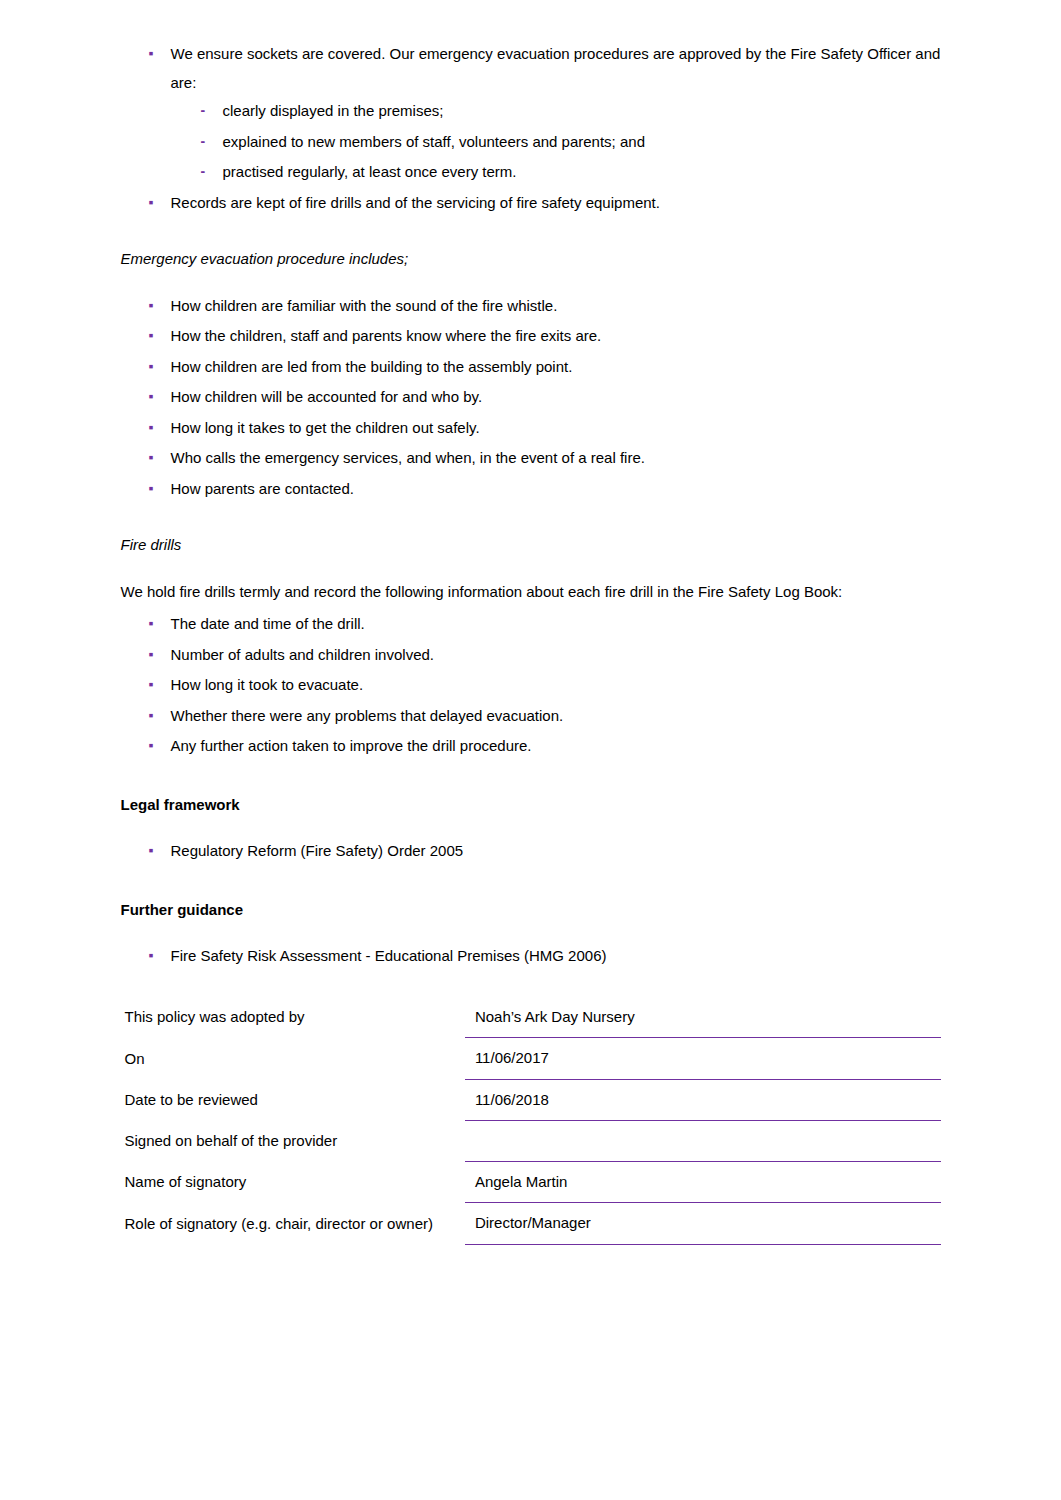We ensure sockets are covered. Our emergency evacuation procedures are approved by the Fire Safety Officer and are:
clearly displayed in the premises;
explained to new members of staff, volunteers and parents; and
practised regularly, at least once every term.
Records are kept of fire drills and of the servicing of fire safety equipment.
Emergency evacuation procedure includes;
How children are familiar with the sound of the fire whistle.
How the children, staff and parents know where the fire exits are.
How children are led from the building to the assembly point.
How children will be accounted for and who by.
How long it takes to get the children out safely.
Who calls the emergency services, and when, in the event of a real fire.
How parents are contacted.
Fire drills
We hold fire drills termly and record the following information about each fire drill in the Fire Safety Log Book:
The date and time of the drill.
Number of adults and children involved.
How long it took to evacuate.
Whether there were any problems that delayed evacuation.
Any further action taken to improve the drill procedure.
Legal framework
Regulatory Reform (Fire Safety) Order 2005
Further guidance
Fire Safety Risk Assessment - Educational Premises (HMG 2006)
| This policy was adopted by | Noah’s Ark Day Nursery |
| On | 11/06/2017 |
| Date to be reviewed | 11/06/2018 |
| Signed on behalf of the provider | |
| Name of signatory | Angela Martin |
| Role of signatory (e.g. chair, director or owner) | Director/Manager |